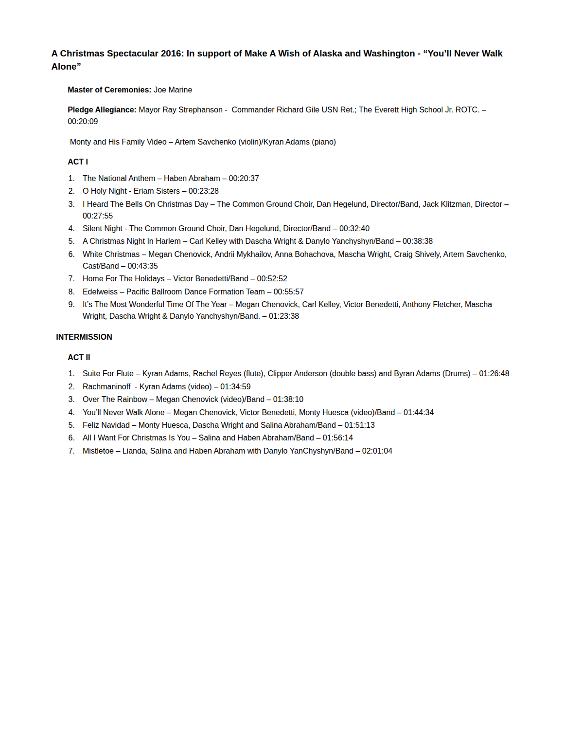A Christmas Spectacular 2016: In support of Make A Wish of Alaska and Washington - “You’ll Never Walk Alone”
Master of Ceremonies: Joe Marine
Pledge Allegiance: Mayor Ray Strephanson - Commander Richard Gile USN Ret.; The Everett High School Jr. ROTC. – 00:20:09
Monty and His Family Video – Artem Savchenko (violin)/Kyran Adams (piano)
ACT I
The National Anthem – Haben Abraham – 00:20:37
O Holy Night - Eriam Sisters – 00:23:28
I Heard The Bells On Christmas Day – The Common Ground Choir, Dan Hegelund, Director/Band, Jack Klitzman, Director – 00:27:55
Silent Night - The Common Ground Choir, Dan Hegelund, Director/Band – 00:32:40
A Christmas Night In Harlem – Carl Kelley with Dascha Wright & Danylo Yanchyshyn/Band – 00:38:38
White Christmas – Megan Chenovick, Andrii Mykhailov, Anna Bohachova, Mascha Wright, Craig Shively, Artem Savchenko, Cast/Band – 00:43:35
Home For The Holidays – Victor Benedetti/Band – 00:52:52
Edelweiss – Pacific Ballroom Dance Formation Team – 00:55:57
It’s The Most Wonderful Time Of The Year – Megan Chenovick, Carl Kelley, Victor Benedetti, Anthony Fletcher, Mascha Wright, Dascha Wright & Danylo Yanchyshyn/Band. – 01:23:38
INTERMISSION
ACT II
Suite For Flute – Kyran Adams, Rachel Reyes (flute), Clipper Anderson (double bass) and Byran Adams (Drums) – 01:26:48
Rachmaninoff - Kyran Adams (video) – 01:34:59
Over The Rainbow – Megan Chenovick (video)/Band – 01:38:10
You’ll Never Walk Alone – Megan Chenovick, Victor Benedetti, Monty Huesca (video)/Band – 01:44:34
Feliz Navidad – Monty Huesca, Dascha Wright and Salina Abraham/Band – 01:51:13
All I Want For Christmas Is You – Salina and Haben Abraham/Band – 01:56:14
Mistletoe – Lianda, Salina and Haben Abraham with Danylo YanChyshyn/Band – 02:01:04